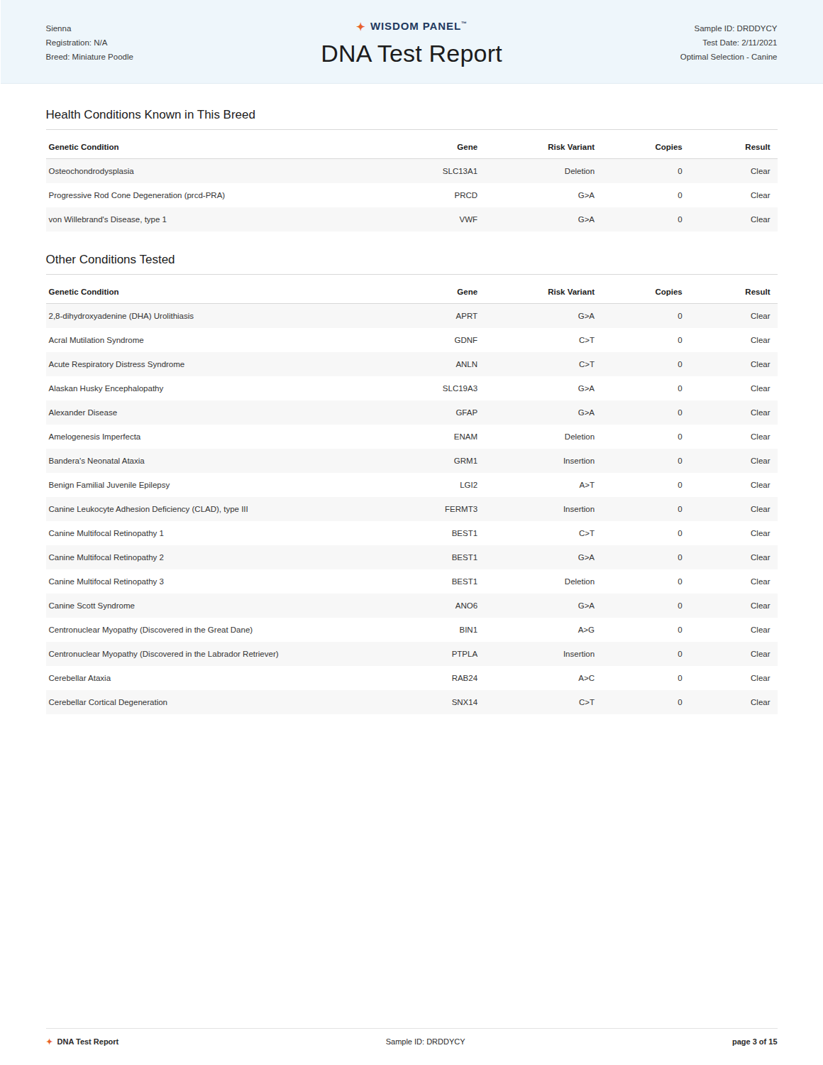Sienna
Registration: N/A
Breed: Miniature Poodle
Sample ID: DRDDYCY
Test Date: 2/11/2021
Optimal Selection - Canine
✦WISDOM PANEL™
DNA Test Report
Health Conditions Known in This Breed
| Genetic Condition | Gene | Risk Variant | Copies | Result |
| --- | --- | --- | --- | --- |
| Osteochondrodysplasia | SLC13A1 | Deletion | 0 | Clear |
| Progressive Rod Cone Degeneration (prcd-PRA) | PRCD | G>A | 0 | Clear |
| von Willebrand's Disease, type 1 | VWF | G>A | 0 | Clear |
Other Conditions Tested
| Genetic Condition | Gene | Risk Variant | Copies | Result |
| --- | --- | --- | --- | --- |
| 2,8-dihydroxyadenine (DHA) Urolithiasis | APRT | G>A | 0 | Clear |
| Acral Mutilation Syndrome | GDNF | C>T | 0 | Clear |
| Acute Respiratory Distress Syndrome | ANLN | C>T | 0 | Clear |
| Alaskan Husky Encephalopathy | SLC19A3 | G>A | 0 | Clear |
| Alexander Disease | GFAP | G>A | 0 | Clear |
| Amelogenesis Imperfecta | ENAM | Deletion | 0 | Clear |
| Bandera's Neonatal Ataxia | GRM1 | Insertion | 0 | Clear |
| Benign Familial Juvenile Epilepsy | LGI2 | A>T | 0 | Clear |
| Canine Leukocyte Adhesion Deficiency (CLAD), type III | FERMT3 | Insertion | 0 | Clear |
| Canine Multifocal Retinopathy 1 | BEST1 | C>T | 0 | Clear |
| Canine Multifocal Retinopathy 2 | BEST1 | G>A | 0 | Clear |
| Canine Multifocal Retinopathy 3 | BEST1 | Deletion | 0 | Clear |
| Canine Scott Syndrome | ANO6 | G>A | 0 | Clear |
| Centronuclear Myopathy (Discovered in the Great Dane) | BIN1 | A>G | 0 | Clear |
| Centronuclear Myopathy (Discovered in the Labrador Retriever) | PTPLA | Insertion | 0 | Clear |
| Cerebellar Ataxia | RAB24 | A>C | 0 | Clear |
| Cerebellar Cortical Degeneration | SNX14 | C>T | 0 | Clear |
✦DNA Test Report
page 3 of 15
Sample ID: DRDDYCY